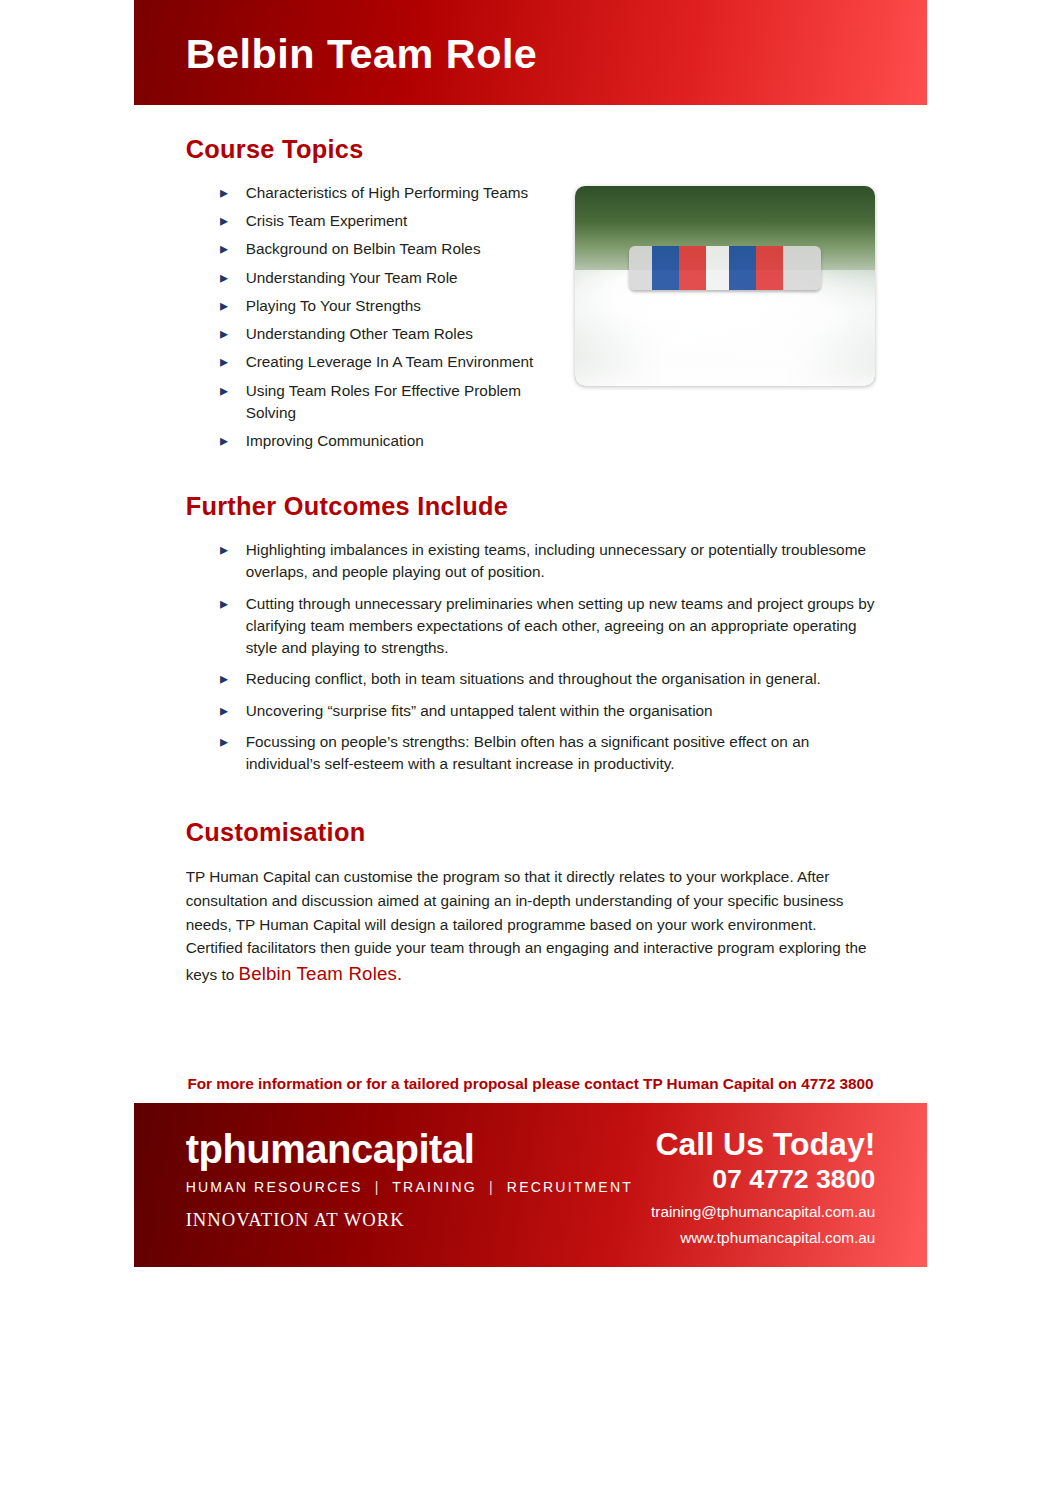Belbin Team Role
Course Topics
Characteristics of High Performing Teams
Crisis Team Experiment
Background on Belbin Team Roles
Understanding Your Team Role
Playing To Your Strengths
Understanding Other Team Roles
Creating Leverage In A Team Environment
Using Team Roles For Effective Problem Solving
Improving Communication
Further Outcomes Include
Highlighting imbalances in existing teams, including unnecessary or potentially troublesome overlaps, and people playing out of position.
Cutting through unnecessary preliminaries when setting up new teams and project groups by clarifying team members expectations of each other, agreeing on an appropriate operating style and playing to strengths.
Reducing conflict, both in team situations and throughout the organisation in general.
Uncovering “surprise fits” and untapped talent within the organisation
Focussing on people’s strengths: Belbin often has a significant positive effect on an individual’s self-esteem with a resultant increase in productivity.
Customisation
TP Human Capital can customise the program so that it directly relates to your workplace. After consultation and discussion aimed at gaining an in-depth understanding of your specific business needs, TP Human Capital will design a tailored programme based on your work environment. Certified facilitators then guide your team through an engaging and interactive program exploring the keys to Belbin Team Roles.
For more information or for a tailored proposal please contact TP Human Capital on 4772 3800
tphumancapital
HUMAN RESOURCES | TRAINING | RECRUITMENT
INNOVATION AT WORK
Call Us Today!
07 4772 3800
training@tphumancapital.com.au
www.tphumancapital.com.au